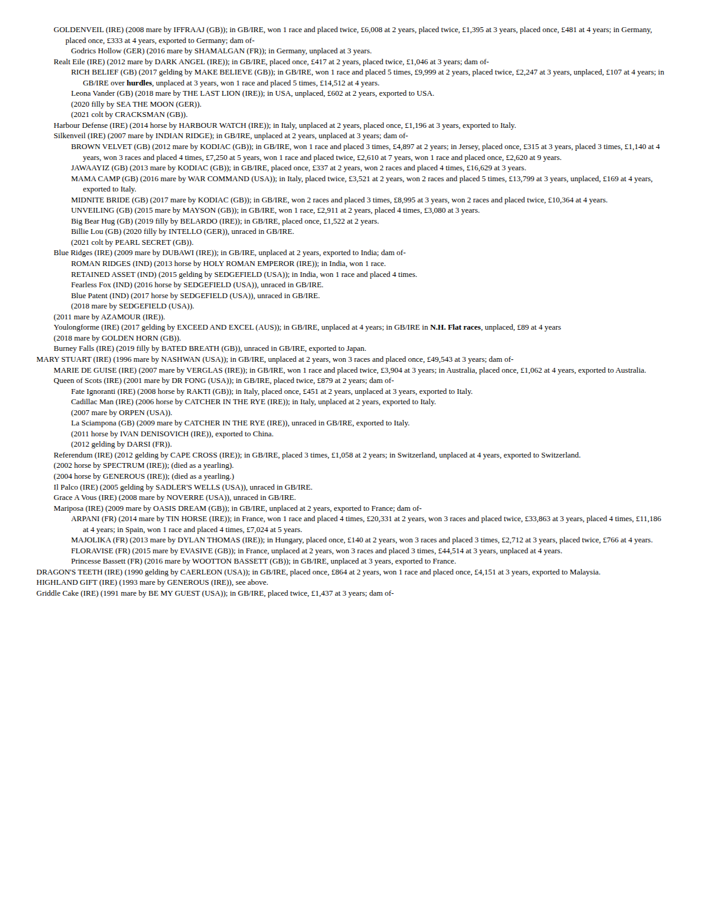GOLDENVEIL (IRE) (2008 mare by IFFRAAJ (GB)); in GB/IRE, won 1 race and placed twice, £6,008 at 2 years, placed twice, £1,395 at 3 years, placed once, £481 at 4 years; in Germany, placed once, £333 at 4 years, exported to Germany; dam of-
Godrics Hollow (GER) (2016 mare by SHAMALGAN (FR)); in Germany, unplaced at 3 years.
Realt Eile (IRE) (2012 mare by DARK ANGEL (IRE)); in GB/IRE, placed once, £417 at 2 years, placed twice, £1,046 at 3 years; dam of-
RICH BELIEF (GB) (2017 gelding by MAKE BELIEVE (GB)); in GB/IRE, won 1 race and placed 5 times, £9,999 at 2 years, placed twice, £2,247 at 3 years, unplaced, £107 at 4 years; in GB/IRE over hurdles, unplaced at 3 years, won 1 race and placed 5 times, £14,512 at 4 years.
Leona Vander (GB) (2018 mare by THE LAST LION (IRE)); in USA, unplaced, £602 at 2 years, exported to USA.
(2020 filly by SEA THE MOON (GER)).
(2021 colt by CRACKSMAN (GB)).
Harbour Defense (IRE) (2014 horse by HARBOUR WATCH (IRE)); in Italy, unplaced at 2 years, placed once, £1,196 at 3 years, exported to Italy.
Silkenveil (IRE) (2007 mare by INDIAN RIDGE); in GB/IRE, unplaced at 2 years, unplaced at 3 years; dam of-
BROWN VELVET (GB) (2012 mare by KODIAC (GB)); in GB/IRE, won 1 race and placed 3 times, £4,897 at 2 years; in Jersey, placed once, £315 at 3 years, placed 3 times, £1,140 at 4 years, won 3 races and placed 4 times, £7,250 at 5 years, won 1 race and placed twice, £2,610 at 7 years, won 1 race and placed once, £2,620 at 9 years.
JAWAAYIZ (GB) (2013 mare by KODIAC (GB)); in GB/IRE, placed once, £337 at 2 years, won 2 races and placed 4 times, £16,629 at 3 years.
MAMA CAMP (GB) (2016 mare by WAR COMMAND (USA)); in Italy, placed twice, £3,521 at 2 years, won 2 races and placed 5 times, £13,799 at 3 years, unplaced, £169 at 4 years, exported to Italy.
MIDNITE BRIDE (GB) (2017 mare by KODIAC (GB)); in GB/IRE, won 2 races and placed 3 times, £8,995 at 3 years, won 2 races and placed twice, £10,364 at 4 years.
UNVEILING (GB) (2015 mare by MAYSON (GB)); in GB/IRE, won 1 race, £2,911 at 2 years, placed 4 times, £3,080 at 3 years.
Big Bear Hug (GB) (2019 filly by BELARDO (IRE)); in GB/IRE, placed once, £1,522 at 2 years.
Billie Lou (GB) (2020 filly by INTELLO (GER)), unraced in GB/IRE.
(2021 colt by PEARL SECRET (GB)).
Blue Ridges (IRE) (2009 mare by DUBAWI (IRE)); in GB/IRE, unplaced at 2 years, exported to India; dam of-
ROMAN RIDGES (IND) (2013 horse by HOLY ROMAN EMPEROR (IRE)); in India, won 1 race.
RETAINED ASSET (IND) (2015 gelding by SEDGEFIELD (USA)); in India, won 1 race and placed 4 times.
Fearless Fox (IND) (2016 horse by SEDGEFIELD (USA)), unraced in GB/IRE.
Blue Patent (IND) (2017 horse by SEDGEFIELD (USA)), unraced in GB/IRE.
(2018 mare by SEDGEFIELD (USA)).
(2011 mare by AZAMOUR (IRE)).
Youlongforme (IRE) (2017 gelding by EXCEED AND EXCEL (AUS)); in GB/IRE, unplaced at 4 years; in GB/IRE in N.H. Flat races, unplaced, £89 at 4 years
(2018 mare by GOLDEN HORN (GB)).
Burney Falls (IRE) (2019 filly by BATED BREATH (GB)), unraced in GB/IRE, exported to Japan.
MARY STUART (IRE) (1996 mare by NASHWAN (USA)); in GB/IRE, unplaced at 2 years, won 3 races and placed once, £49,543 at 3 years; dam of-
MARIE DE GUISE (IRE) (2007 mare by VERGLAS (IRE)); in GB/IRE, won 1 race and placed twice, £3,904 at 3 years; in Australia, placed once, £1,062 at 4 years, exported to Australia.
Queen of Scots (IRE) (2001 mare by DR FONG (USA)); in GB/IRE, placed twice, £879 at 2 years; dam of-
Fate Ignoranti (IRE) (2008 horse by RAKTI (GB)); in Italy, placed once, £451 at 2 years, unplaced at 3 years, exported to Italy.
Cadillac Man (IRE) (2006 horse by CATCHER IN THE RYE (IRE)); in Italy, unplaced at 2 years, exported to Italy.
(2007 mare by ORPEN (USA)).
La Sciampona (GB) (2009 mare by CATCHER IN THE RYE (IRE)), unraced in GB/IRE, exported to Italy.
(2011 horse by IVAN DENISOVICH (IRE)), exported to China.
(2012 gelding by DARSI (FR)).
Referendum (IRE) (2012 gelding by CAPE CROSS (IRE)); in GB/IRE, placed 3 times, £1,058 at 2 years; in Switzerland, unplaced at 4 years, exported to Switzerland.
(2002 horse by SPECTRUM (IRE)); (died as a yearling).
(2004 horse by GENEROUS (IRE)); (died as a yearling.)
Il Palco (IRE) (2005 gelding by SADLER'S WELLS (USA)), unraced in GB/IRE.
Grace A Vous (IRE) (2008 mare by NOVERRE (USA)), unraced in GB/IRE.
Mariposa (IRE) (2009 mare by OASIS DREAM (GB)); in GB/IRE, unplaced at 2 years, exported to France; dam of-
ARPANI (FR) (2014 mare by TIN HORSE (IRE)); in France, won 1 race and placed 4 times, £20,331 at 2 years, won 3 races and placed twice, £33,863 at 3 years, placed 4 times, £11,186 at 4 years; in Spain, won 1 race and placed 4 times, £7,024 at 5 years.
MAJOLIKA (FR) (2013 mare by DYLAN THOMAS (IRE)); in Hungary, placed once, £140 at 2 years, won 3 races and placed 3 times, £2,712 at 3 years, placed twice, £766 at 4 years.
FLORAVISE (FR) (2015 mare by EVASIVE (GB)); in France, unplaced at 2 years, won 3 races and placed 3 times, £44,514 at 3 years, unplaced at 4 years.
Princesse Bassett (FR) (2016 mare by WOOTTON BASSETT (GB)); in GB/IRE, unplaced at 3 years, exported to France.
DRAGON'S TEETH (IRE) (1990 gelding by CAERLEON (USA)); in GB/IRE, placed once, £864 at 2 years, won 1 race and placed once, £4,151 at 3 years, exported to Malaysia.
HIGHLAND GIFT (IRE) (1993 mare by GENEROUS (IRE)), see above.
Griddle Cake (IRE) (1991 mare by BE MY GUEST (USA)); in GB/IRE, placed twice, £1,437 at 3 years; dam of-